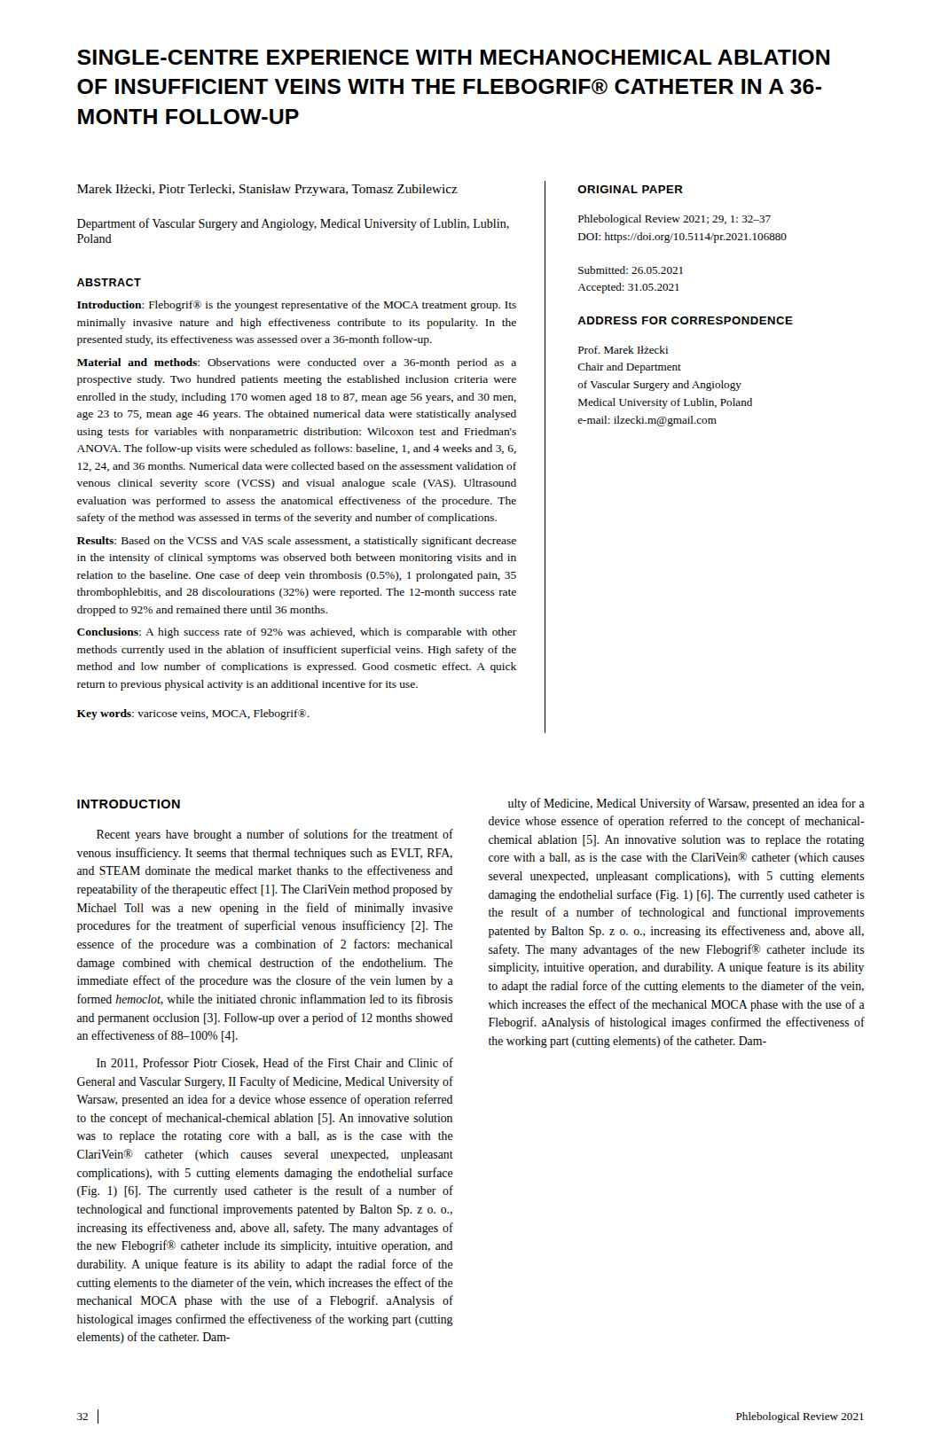Single-centre experience with mechanochemical ablation of insufficient veins with the Flebogrif® catheter in a 36-month follow-up
Marek Iłżecki, Piotr Terlecki, Stanisław Przywara, Tomasz Zubilewicz
Department of Vascular Surgery and Angiology, Medical University of Lublin, Lublin, Poland
Abstract
Introduction: Flebogrif® is the youngest representative of the MOCA treatment group. Its minimally invasive nature and high effectiveness contribute to its popularity. In the presented study, its effectiveness was assessed over a 36-month follow-up.
Material and methods: Observations were conducted over a 36-month period as a prospective study. Two hundred patients meeting the established inclusion criteria were enrolled in the study, including 170 women aged 18 to 87, mean age 56 years, and 30 men, age 23 to 75, mean age 46 years. The obtained numerical data were statistically analysed using tests for variables with nonparametric distribution: Wilcoxon test and Friedman's ANOVA. The follow-up visits were scheduled as follows: baseline, 1, and 4 weeks and 3, 6, 12, 24, and 36 months. Numerical data were collected based on the assessment validation of venous clinical severity score (VCSS) and visual analogue scale (VAS). Ultrasound evaluation was performed to assess the anatomical effectiveness of the procedure. The safety of the method was assessed in terms of the severity and number of complications.
Results: Based on the VCSS and VAS scale assessment, a statistically significant decrease in the intensity of clinical symptoms was observed both between monitoring visits and in relation to the baseline. One case of deep vein thrombosis (0.5%), 1 prolongated pain, 35 thrombophlebitis, and 28 discolourations (32%) were reported. The 12-month success rate dropped to 92% and remained there until 36 months.
Conclusions: A high success rate of 92% was achieved, which is comparable with other methods currently used in the ablation of insufficient superficial veins. High safety of the method and low number of complications is expressed. Good cosmetic effect. A quick return to previous physical activity is an additional incentive for its use.
Key words: varicose veins, MOCA, Flebogrif®.
Original paper
Phlebological Review 2021; 29, 1: 32–37
DOI: https://doi.org/10.5114/pr.2021.106880
Submitted: 26.05.2021
Accepted: 31.05.2021
Address for correspondence
Prof. Marek Iłżecki
Chair and Department
of Vascular Surgery and Angiology
Medical University of Lublin, Poland
e-mail: ilzecki.m@gmail.com
Introduction
Recent years have brought a number of solutions for the treatment of venous insufficiency. It seems that thermal techniques such as EVLT, RFA, and STEAM dominate the medical market thanks to the effectiveness and repeatability of the therapeutic effect [1]. The ClariVein method proposed by Michael Toll was a new opening in the field of minimally invasive procedures for the treatment of superficial venous insufficiency [2]. The essence of the procedure was a combination of 2 factors: mechanical damage combined with chemical destruction of the endothelium. The immediate effect of the procedure was the closure of the vein lumen by a formed hemoclot, while the initiated chronic inflammation led to its fibrosis and permanent occlusion [3]. Follow-up over a period of 12 months showed an effectiveness of 88–100% [4].
In 2011, Professor Piotr Ciosek, Head of the First Chair and Clinic of General and Vascular Surgery, II Faculty of Medicine, Medical University of Warsaw, presented an idea for a device whose essence of operation referred to the concept of mechanical-chemical ablation [5]. An innovative solution was to replace the rotating core with a ball, as is the case with the ClariVein® catheter (which causes several unexpected, unpleasant complications), with 5 cutting elements damaging the endothelial surface (Fig. 1) [6]. The currently used catheter is the result of a number of technological and functional improvements patented by Balton Sp. z o. o., increasing its effectiveness and, above all, safety. The many advantages of the new Flebogrif® catheter include its simplicity, intuitive operation, and durability. A unique feature is its ability to adapt the radial force of the cutting elements to the diameter of the vein, which increases the effect of the mechanical MOCA phase with the use of a Flebogrif. aAnalysis of histological images confirmed the effectiveness of the working part (cutting elements) of the catheter. Dam-
ulty of Medicine, Medical University of Warsaw, presented an idea for a device whose essence of operation referred to the concept of mechanical-chemical ablation [5]. An innovative solution was to replace the rotating core with a ball, as is the case with the ClariVein® catheter (which causes several unexpected, unpleasant complications), with 5 cutting elements damaging the endothelial surface (Fig. 1) [6]. The currently used catheter is the result of a number of technological and functional improvements patented by Balton Sp. z o. o., increasing its effectiveness and, above all, safety. The many advantages of the new Flebogrif® catheter include its simplicity, intuitive operation, and durability. A unique feature is its ability to adapt the radial force of the cutting elements to the diameter of the vein, which increases the effect of the mechanical MOCA phase with the use of a Flebogrif. aAnalysis of histological images confirmed the effectiveness of the working part (cutting elements) of the catheter. Dam-
32 Phlebological Review 2021